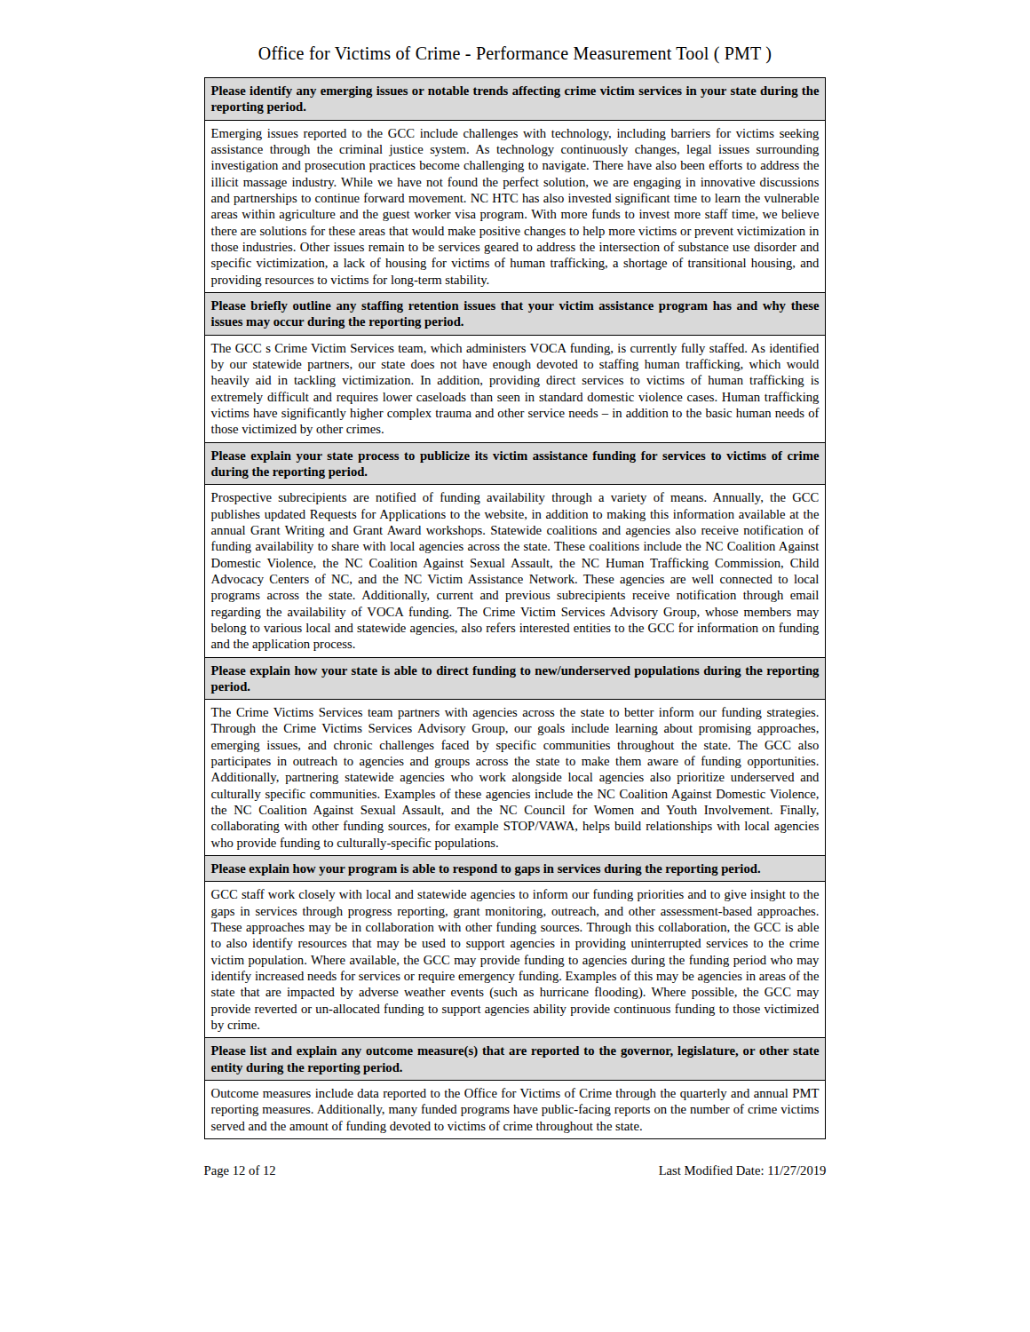Office for Victims of Crime - Performance Measurement Tool ( PMT )
| Please identify any emerging issues or notable trends affecting crime victim services in your state during the reporting period. |
| Emerging issues reported to the GCC include challenges with technology, including barriers for victims seeking assistance through the criminal justice system. As technology continuously changes, legal issues surrounding investigation and prosecution practices become challenging to navigate. There have also been efforts to address the illicit massage industry. While we have not found the perfect solution, we are engaging in innovative discussions and partnerships to continue forward movement. NC HTC has also invested significant time to learn the vulnerable areas within agriculture and the guest worker visa program. With more funds to invest more staff time, we believe there are solutions for these areas that would make positive changes to help more victims or prevent victimization in those industries. Other issues remain to be services geared to address the intersection of substance use disorder and specific victimization, a lack of housing for victims of human trafficking, a shortage of transitional housing, and providing resources to victims for long-term stability. |
| Please briefly outline any staffing retention issues that your victim assistance program has and why these issues may occur during the reporting period. |
| The GCC s Crime Victim Services team, which administers VOCA funding, is currently fully staffed. As identified by our statewide partners, our state does not have enough devoted to staffing human trafficking, which would heavily aid in tackling victimization. In addition, providing direct services to victims of human trafficking is extremely difficult and requires lower caseloads than seen in standard domestic violence cases. Human trafficking victims have significantly higher complex trauma and other service needs – in addition to the basic human needs of those victimized by other crimes. |
| Please explain your state process to publicize its victim assistance funding for services to victims of crime during the reporting period. |
| Prospective subrecipients are notified of funding availability through a variety of means. Annually, the GCC publishes updated Requests for Applications to the website, in addition to making this information available at the annual Grant Writing and Grant Award workshops. Statewide coalitions and agencies also receive notification of funding availability to share with local agencies across the state. These coalitions include the NC Coalition Against Domestic Violence, the NC Coalition Against Sexual Assault, the NC Human Trafficking Commission, Child Advocacy Centers of NC, and the NC Victim Assistance Network. These agencies are well connected to local programs across the state. Additionally, current and previous subrecipients receive notification through email regarding the availability of VOCA funding. The Crime Victim Services Advisory Group, whose members may belong to various local and statewide agencies, also refers interested entities to the GCC for information on funding and the application process. |
| Please explain how your state is able to direct funding to new/underserved populations during the reporting period. |
| The Crime Victims Services team partners with agencies across the state to better inform our funding strategies. Through the Crime Victims Services Advisory Group, our goals include learning about promising approaches, emerging issues, and chronic challenges faced by specific communities throughout the state. The GCC also participates in outreach to agencies and groups across the state to make them aware of funding opportunities. Additionally, partnering statewide agencies who work alongside local agencies also prioritize underserved and culturally specific communities. Examples of these agencies include the NC Coalition Against Domestic Violence, the NC Coalition Against Sexual Assault, and the NC Council for Women and Youth Involvement. Finally, collaborating with other funding sources, for example STOP/VAWA, helps build relationships with local agencies who provide funding to culturally-specific populations. |
| Please explain how your program is able to respond to gaps in services during the reporting period. |
| GCC staff work closely with local and statewide agencies to inform our funding priorities and to give insight to the gaps in services through progress reporting, grant monitoring, outreach, and other assessment-based approaches. These approaches may be in collaboration with other funding sources. Through this collaboration, the GCC is able to also identify resources that may be used to support agencies in providing uninterrupted services to the crime victim population. Where available, the GCC may provide funding to agencies during the funding period who may identify increased needs for services or require emergency funding. Examples of this may be agencies in areas of the state that are impacted by adverse weather events (such as hurricane flooding). Where possible, the GCC may provide reverted or un-allocated funding to support agencies ability provide continuous funding to those victimized by crime. |
| Please list and explain any outcome measure(s) that are reported to the governor, legislature, or other state entity during the reporting period. |
| Outcome measures include data reported to the Office for Victims of Crime through the quarterly and annual PMT reporting measures. Additionally, many funded programs have public-facing reports on the number of crime victims served and the amount of funding devoted to victims of crime throughout the state. |
Page 12 of 12
Last Modified Date: 11/27/2019